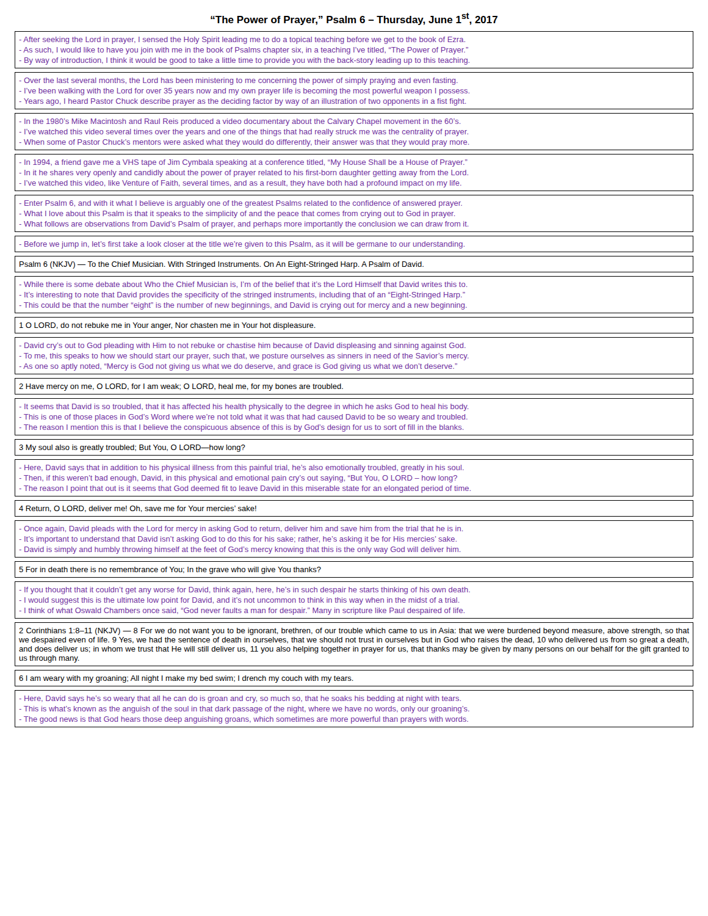“The Power of Prayer,” Psalm 6 – Thursday, June 1st, 2017
- After seeking the Lord in prayer, I sensed the Holy Spirit leading me to do a topical teaching before we get to the book of Ezra.
- As such, I would like to have you join with me in the book of Psalms chapter six, in a teaching I’ve titled, “The Power of Prayer.”
- By way of introduction, I think it would be good to take a little time to provide you with the back-story leading up to this teaching.
- Over the last several months, the Lord has been ministering to me concerning the power of simply praying and even fasting.
- I’ve been walking with the Lord for over 35 years now and my own prayer life is becoming the most powerful weapon I possess.
- Years ago, I heard Pastor Chuck describe prayer as the deciding factor by way of an illustration of two opponents in a fist fight.
- In the 1980’s Mike Macintosh and Raul Reis produced a video documentary about the Calvary Chapel movement in the 60’s.
- I’ve watched this video several times over the years and one of the things that had really struck me was the centrality of prayer.
- When some of Pastor Chuck’s mentors were asked what they would do differently, their answer was that they would pray more.
- In 1994, a friend gave me a VHS tape of Jim Cymbala speaking at a conference titled, “My House Shall be a House of Prayer.”
- In it he shares very openly and candidly about the power of prayer related to his first-born daughter getting away from the Lord.
- I’ve watched this video, like Venture of Faith, several times, and as a result, they have both had a profound impact on my life.
- Enter Psalm 6, and with it what I believe is arguably one of the greatest Psalms related to the confidence of answered prayer.
- What I love about this Psalm is that it speaks to the simplicity of and the peace that comes from crying out to God in prayer.
- What follows are observations from David’s Psalm of prayer, and perhaps more importantly the conclusion we can draw from it.
- Before we jump in, let’s first take a look closer at the title we’re given to this Psalm, as it will be germane to our understanding.
Psalm 6 (NKJV) — To the Chief Musician. With Stringed Instruments. On An Eight-Stringed Harp. A Psalm of David.
- While there is some debate about Who the Chief Musician is, I’m of the belief that it’s the Lord Himself that David writes this to.
- It’s interesting to note that David provides the specificity of the stringed instruments, including that of an “Eight-Stringed Harp.”
- This could be that the number “eight” is the number of new beginnings, and David is crying out for mercy and a new beginning.
1 O LORD, do not rebuke me in Your anger, Nor chasten me in Your hot displeasure.
- David cry’s out to God pleading with Him to not rebuke or chastise him because of David displeasing and sinning against God.
- To me, this speaks to how we should start our prayer, such that, we posture ourselves as sinners in need of the Savior’s mercy.
- As one so aptly noted, “Mercy is God not giving us what we do deserve, and grace is God giving us what we don’t deserve.”
2 Have mercy on me, O LORD, for I am weak; O LORD, heal me, for my bones are troubled.
- It seems that David is so troubled, that it has affected his health physically to the degree in which he asks God to heal his body.
- This is one of those places in God’s Word where we’re not told what it was that had caused David to be so weary and troubled.
- The reason I mention this is that I believe the conspicuous absence of this is by God’s design for us to sort of fill in the blanks.
3 My soul also is greatly troubled; But You, O LORD—how long?
- Here, David says that in addition to his physical illness from this painful trial, he’s also emotionally troubled, greatly in his soul.
- Then, if this weren’t bad enough, David, in this physical and emotional pain cry’s out saying, “But You, O LORD – how long?
- The reason I point that out is it seems that God deemed fit to leave David in this miserable state for an elongated period of time.
4 Return, O LORD, deliver me! Oh, save me for Your mercies’ sake!
- Once again, David pleads with the Lord for mercy in asking God to return, deliver him and save him from the trial that he is in.
- It’s important to understand that David isn’t asking God to do this for his sake; rather, he’s asking it be for His mercies’ sake.
- David is simply and humbly throwing himself at the feet of God’s mercy knowing that this is the only way God will deliver him.
5 For in death there is no remembrance of You; In the grave who will give You thanks?
- If you thought that it couldn’t get any worse for David, think again, here, he’s in such despair he starts thinking of his own death.
- I would suggest this is the ultimate low point for David, and it’s not uncommon to think in this way when in the midst of a trial.
- I think of what Oswald Chambers once said, “God never faults a man for despair.” Many in scripture like Paul despaired of life.
2 Corinthians 1:8–11 (NKJV) — 8 For we do not want you to be ignorant, brethren, of our trouble which came to us in Asia: that we were burdened beyond measure, above strength, so that we despaired even of life. 9 Yes, we had the sentence of death in ourselves, that we should not trust in ourselves but in God who raises the dead, 10 who delivered us from so great a death, and does deliver us; in whom we trust that He will still deliver us, 11 you also helping together in prayer for us, that thanks may be given by many persons on our behalf for the gift granted to us through many.
6 I am weary with my groaning; All night I make my bed swim; I drench my couch with my tears.
- Here, David says he’s so weary that all he can do is groan and cry, so much so, that he soaks his bedding at night with tears.
- This is what’s known as the anguish of the soul in that dark passage of the night, where we have no words, only our groaning’s.
- The good news is that God hears those deep anguishing groans, which sometimes are more powerful than prayers with words.